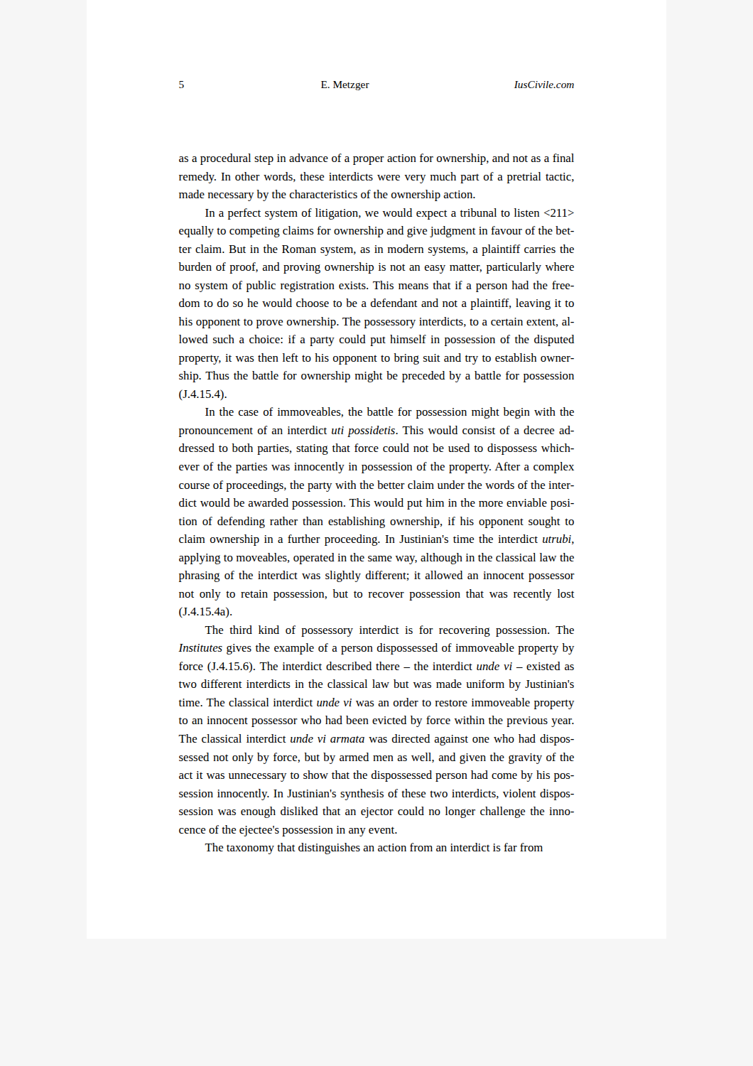5
E. Metzger
IusCivile.com
as a procedural step in advance of a proper action for ownership, and not as a final remedy. In other words, these interdicts were very much part of a pretrial tactic, made necessary by the characteristics of the ownership action.
In a perfect system of litigation, we would expect a tribunal to listen <211> equally to competing claims for ownership and give judgment in favour of the better claim. But in the Roman system, as in modern systems, a plaintiff carries the burden of proof, and proving ownership is not an easy matter, particularly where no system of public registration exists. This means that if a person had the freedom to do so he would choose to be a defendant and not a plaintiff, leaving it to his opponent to prove ownership. The possessory interdicts, to a certain extent, allowed such a choice: if a party could put himself in possession of the disputed property, it was then left to his opponent to bring suit and try to establish ownership. Thus the battle for ownership might be preceded by a battle for possession (J.4.15.4).
In the case of immoveables, the battle for possession might begin with the pronouncement of an interdict uti possidetis. This would consist of a decree addressed to both parties, stating that force could not be used to dispossess whichever of the parties was innocently in possession of the property. After a complex course of proceedings, the party with the better claim under the words of the interdict would be awarded possession. This would put him in the more enviable position of defending rather than establishing ownership, if his opponent sought to claim ownership in a further proceeding. In Justinian's time the interdict utrubi, applying to moveables, operated in the same way, although in the classical law the phrasing of the interdict was slightly different; it allowed an innocent possessor not only to retain possession, but to recover possession that was recently lost (J.4.15.4a).
The third kind of possessory interdict is for recovering possession. The Institutes gives the example of a person dispossessed of immoveable property by force (J.4.15.6). The interdict described there – the interdict unde vi – existed as two different interdicts in the classical law but was made uniform by Justinian's time. The classical interdict unde vi was an order to restore immoveable property to an innocent possessor who had been evicted by force within the previous year. The classical interdict unde vi armata was directed against one who had dispossessed not only by force, but by armed men as well, and given the gravity of the act it was unnecessary to show that the dispossessed person had come by his possession innocently. In Justinian's synthesis of these two interdicts, violent dispossession was enough disliked that an ejector could no longer challenge the innocence of the ejectee's possession in any event.
The taxonomy that distinguishes an action from an interdict is far from